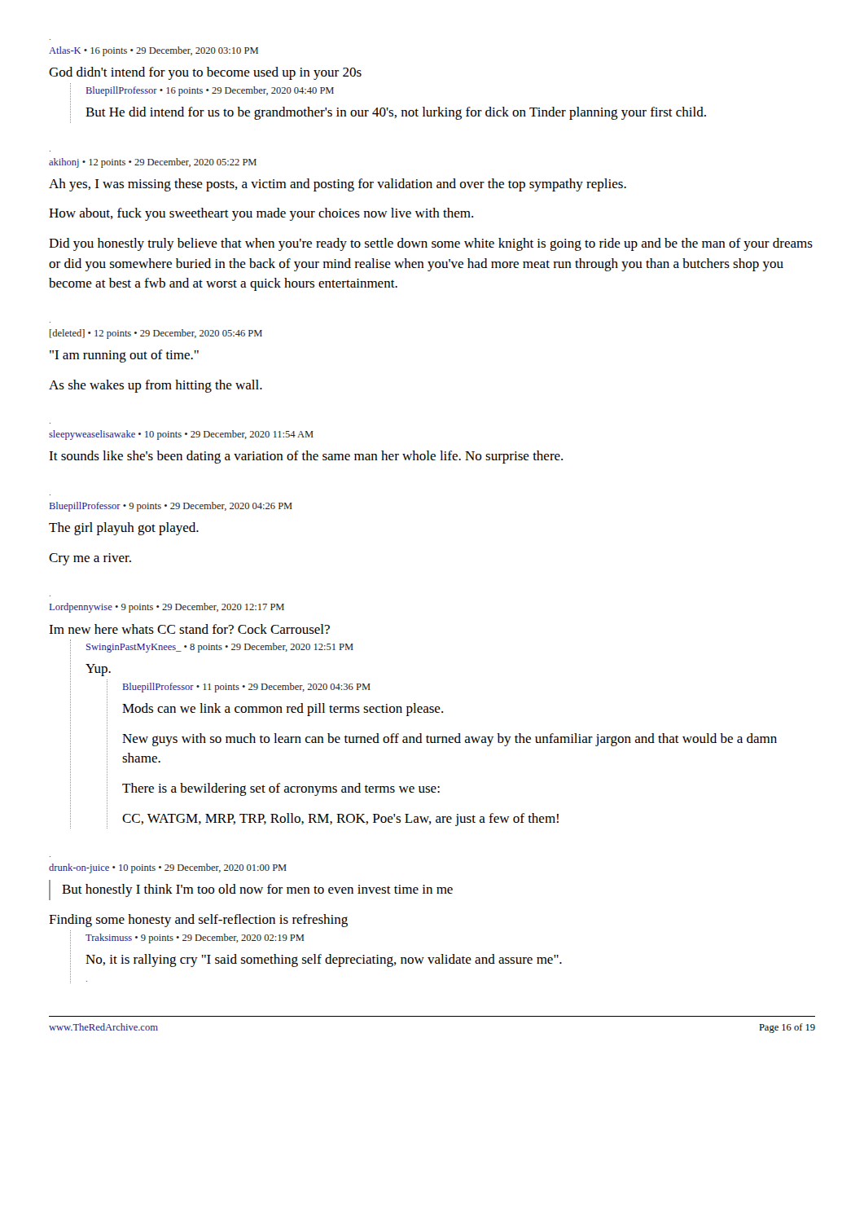.
Atlas-K • 16 points • 29 December, 2020 03:10 PM
God didn't intend for you to become used up in your 20s
BluepillProfessor • 16 points • 29 December, 2020 04:40 PM
But He did intend for us to be grandmother's in our 40's, not lurking for dick on Tinder planning your first child.
.
akihonj • 12 points • 29 December, 2020 05:22 PM
Ah yes, I was missing these posts, a victim and posting for validation and over the top sympathy replies.
How about, fuck you sweetheart you made your choices now live with them.
Did you honestly truly believe that when you're ready to settle down some white knight is going to ride up and be the man of your dreams or did you somewhere buried in the back of your mind realise when you've had more meat run through you than a butchers shop you become at best a fwb and at worst a quick hours entertainment.
.
[deleted] • 12 points • 29 December, 2020 05:46 PM
"I am running out of time."
As she wakes up from hitting the wall.
.
sleepyweaselisawake • 10 points • 29 December, 2020 11:54 AM
It sounds like she's been dating a variation of the same man her whole life. No surprise there.
.
BluepillProfessor • 9 points • 29 December, 2020 04:26 PM
The girl playuh got played.
Cry me a river.
.
Lordpennywise • 9 points • 29 December, 2020 12:17 PM
Im new here whats CC stand for? Cock Carrousel?
SwinginPastMyKnees_ • 8 points • 29 December, 2020 12:51 PM
Yup.
BluepillProfessor • 11 points • 29 December, 2020 04:36 PM
Mods can we link a common red pill terms section please.
New guys with so much to learn can be turned off and turned away by the unfamiliar jargon and that would be a damn shame.
There is a bewildering set of acronyms and terms we use:
CC, WATGM, MRP, TRP, Rollo, RM, ROK, Poe's Law, are just a few of them!
.
drunk-on-juice • 10 points • 29 December, 2020 01:00 PM
But honestly I think I'm too old now for men to even invest time in me
Finding some honesty and self-reflection is refreshing
Traksimuss • 9 points • 29 December, 2020 02:19 PM
No, it is rallying cry "I said something self depreciating, now validate and assure me".
.
www.TheRedArchive.com Page 16 of 19